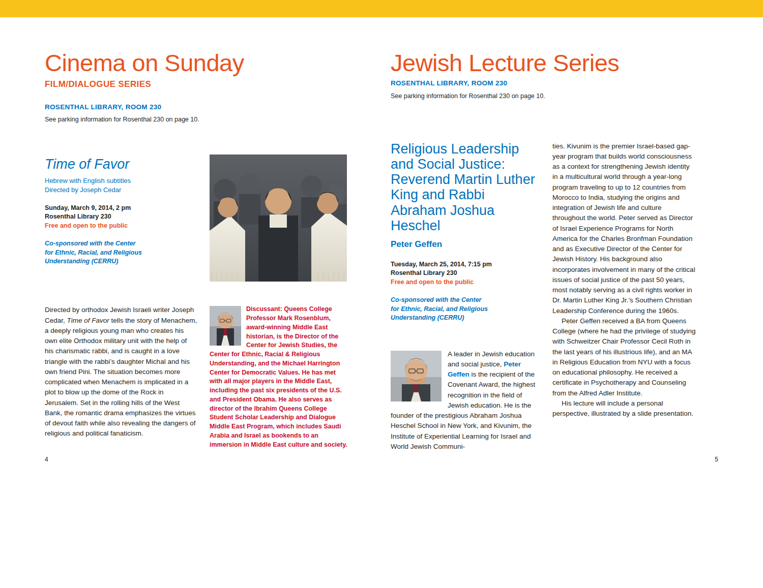Cinema on Sunday
FILM/DIALOGUE SERIES
ROSENTHAL LIBRARY, ROOM 230
See parking information for Rosenthal 230 on page 10.
Time of Favor
Hebrew with English subtitles
Directed by Joseph Cedar
Sunday, March 9, 2014, 2 pm
Rosenthal Library 230
Free and open to the public
Co-sponsored with the Center
for Ethnic, Racial, and Religious
Understanding (CERRU)
Directed by orthodox Jewish Israeli writer Joseph Cedar, Time of Favor tells the story of Menachem, a deeply religious young man who creates his own elite Orthodox military unit with the help of his charismatic rabbi, and is caught in a love triangle with the rabbi’s daughter Michal and his own friend Pini. The situation becomes more complicated when Menachem is implicated in a plot to blow up the dome of the Rock in Jerusalem. Set in the rolling hills of the West Bank, the romantic drama emphasizes the virtues of devout faith while also revealing the dangers of religious and political fanaticism.
Discussant: Queens College Professor Mark Rosenblum, award-winning Middle East historian, is the Director of the Center for Jewish Studies, the Center for Ethnic, Racial & Religious Understanding, and the Michael Harrington Center for Democratic Values. He has met with all major players in the Middle East, including the past six presidents of the U.S. and President Obama. He also serves as director of the Ibrahim Queens College Student Scholar Leadership and Dialogue Middle East Program, which includes Saudi Arabia and Israel as bookends to an immersion in Middle East culture and society.
4
Jewish Lecture Series
ROSENTHAL LIBRARY, ROOM 230
See parking information for Rosenthal 230 on page 10.
Religious Leadership and Social Justice: Reverend Martin Luther King and Rabbi Abraham Joshua Heschel
Peter Geffen
Tuesday, March 25, 2014, 7:15 pm
Rosenthal Library 230
Free and open to the public
Co-sponsored with the Center
for Ethnic, Racial, and Religious
Understanding (CERRU)
A leader in Jewish education and social justice, Peter Geffen is the recipient of the Covenant Award, the highest recognition in the field of Jewish education. He is the founder of the prestigious Abraham Joshua Heschel School in New York, and Kivunim, the Institute of Experiential Learning for Israel and World Jewish Communi-
ties. Kivunim is the premier Israel-based gap-year program that builds world consciousness as a context for strengthening Jewish identity in a multicultural world through a year-long program traveling to up to 12 countries from Morocco to India, studying the origins and integration of Jewish life and culture throughout the world. Peter served as Director of Israel Experience Programs for North America for the Charles Bronfman Foundation and as Executive Director of the Center for Jewish History. His background also incorporates involvement in many of the critical issues of social justice of the past 50 years, most notably serving as a civil rights worker in Dr. Martin Luther King Jr.’s Southern Christian Leadership Conference during the 1960s.
Peter Geffen received a BA from Queens College (where he had the privilege of studying with Schweitzer Chair Professor Cecil Roth in the last years of his illustrious life), and an MA in Religious Education from NYU with a focus on educational philosophy. He received a certificate in Psychotherapy and Counseling from the Alfred Adler Institute.
His lecture will include a personal perspective, illustrated by a slide presentation.
5